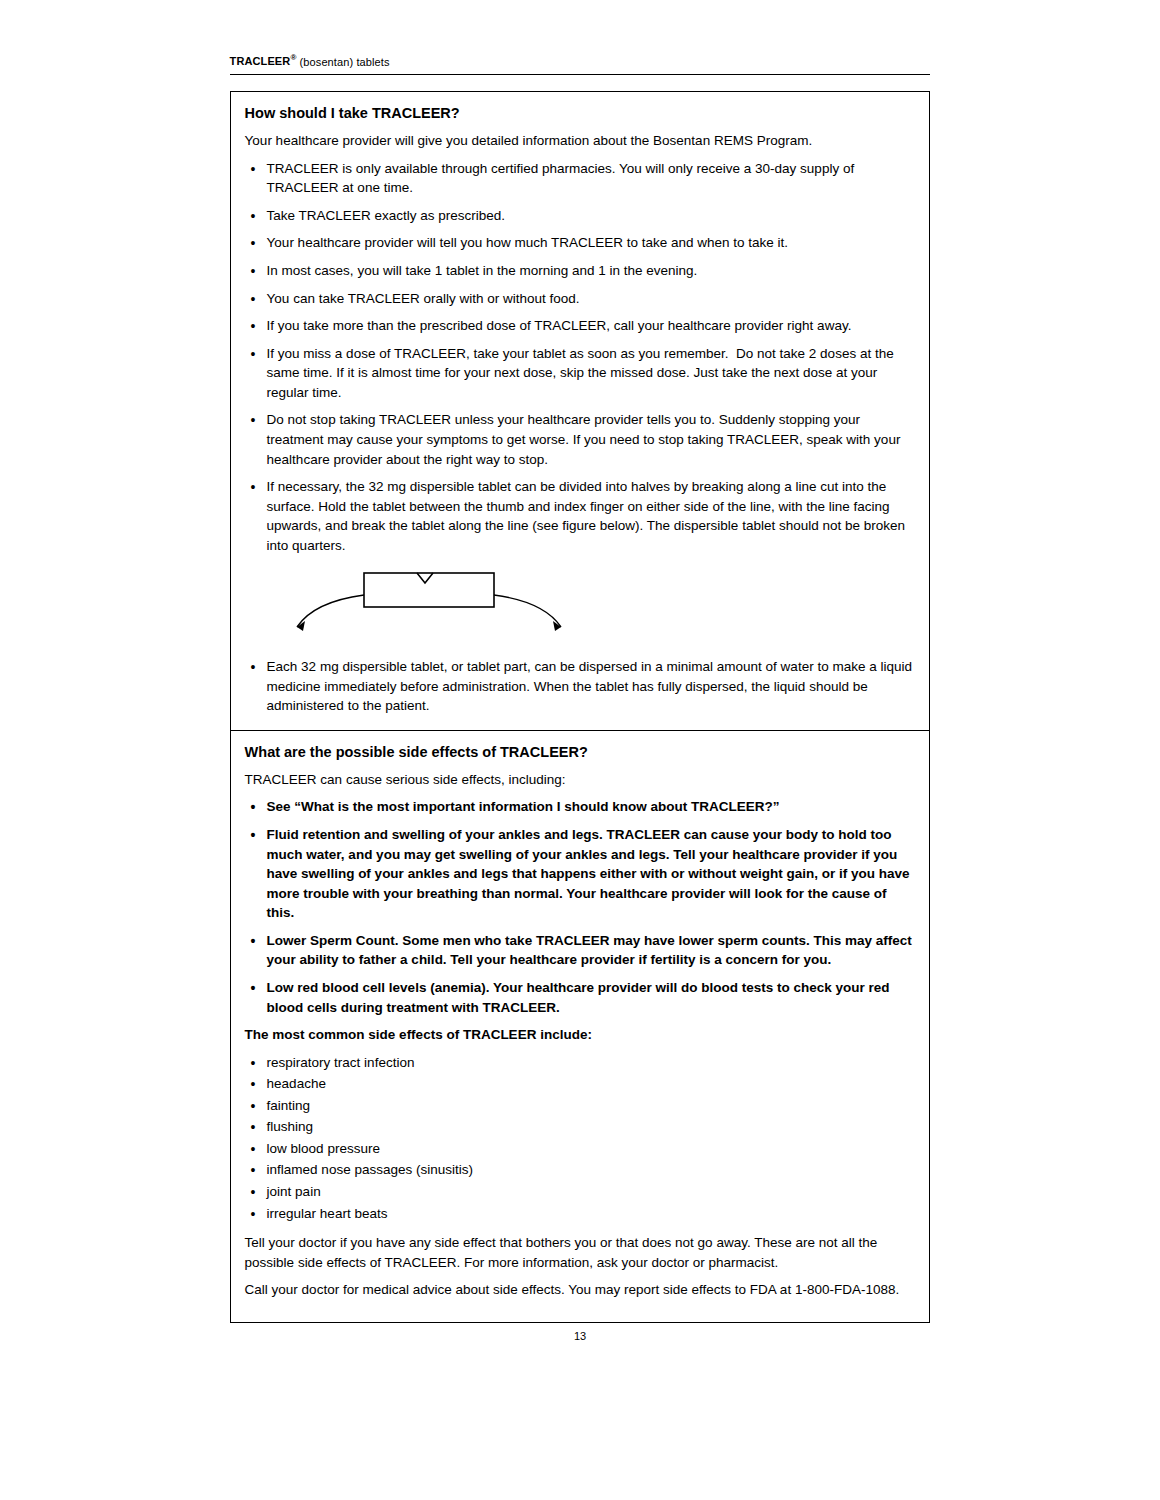TRACLEER® (bosentan) tablets
How should I take TRACLEER?
Your healthcare provider will give you detailed information about the Bosentan REMS Program.
TRACLEER is only available through certified pharmacies. You will only receive a 30-day supply of TRACLEER at one time.
Take TRACLEER exactly as prescribed.
Your healthcare provider will tell you how much TRACLEER to take and when to take it.
In most cases, you will take 1 tablet in the morning and 1 in the evening.
You can take TRACLEER orally with or without food.
If you take more than the prescribed dose of TRACLEER, call your healthcare provider right away.
If you miss a dose of TRACLEER, take your tablet as soon as you remember. Do not take 2 doses at the same time. If it is almost time for your next dose, skip the missed dose. Just take the next dose at your regular time.
Do not stop taking TRACLEER unless your healthcare provider tells you to. Suddenly stopping your treatment may cause your symptoms to get worse. If you need to stop taking TRACLEER, speak with your healthcare provider about the right way to stop.
If necessary, the 32 mg dispersible tablet can be divided into halves by breaking along a line cut into the surface. Hold the tablet between the thumb and index finger on either side of the line, with the line facing upwards, and break the tablet along the line (see figure below). The dispersible tablet should not be broken into quarters.
Each 32 mg dispersible tablet, or tablet part, can be dispersed in a minimal amount of water to make a liquid medicine immediately before administration. When the tablet has fully dispersed, the liquid should be administered to the patient.
What are the possible side effects of TRACLEER?
TRACLEER can cause serious side effects, including:
See “What is the most important information I should know about TRACLEER?”
Fluid retention and swelling of your ankles and legs. TRACLEER can cause your body to hold too much water, and you may get swelling of your ankles and legs. Tell your healthcare provider if you have swelling of your ankles and legs that happens either with or without weight gain, or if you have more trouble with your breathing than normal. Your healthcare provider will look for the cause of this.
Lower Sperm Count. Some men who take TRACLEER may have lower sperm counts. This may affect your ability to father a child. Tell your healthcare provider if fertility is a concern for you.
Low red blood cell levels (anemia). Your healthcare provider will do blood tests to check your red blood cells during treatment with TRACLEER.
The most common side effects of TRACLEER include:
respiratory tract infection
headache
fainting
flushing
low blood pressure
inflamed nose passages (sinusitis)
joint pain
irregular heart beats
Tell your doctor if you have any side effect that bothers you or that does not go away. These are not all the possible side effects of TRACLEER. For more information, ask your doctor or pharmacist.
Call your doctor for medical advice about side effects. You may report side effects to FDA at 1-800-FDA-1088.
13